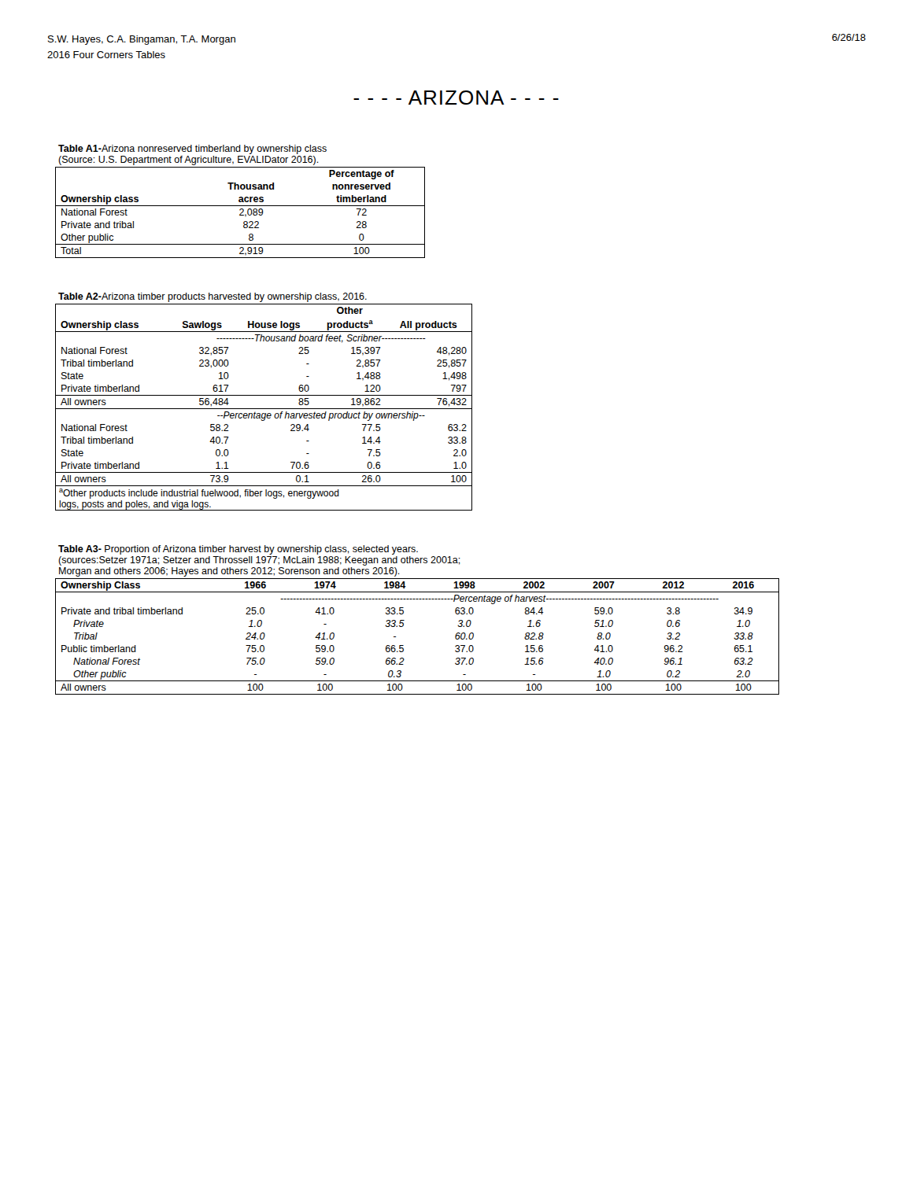S.W. Hayes, C.A. Bingaman, T.A. Morgan
2016 Four Corners Tables
6/26/18
- - - - ARIZONA - - - -
Table A1- Arizona nonreserved timberland by ownership class (Source: U.S. Department of Agriculture, EVALIDator 2016).
| | | Percentage of |
| | Thousand | nonreserved |
| Ownership class | acres | timberland |
| National Forest | 2,089 | 72 |
| Private and tribal | 822 | 28 |
| Other public | 8 | 0 |
| Total | 2,919 | 100 |
Table A2- Arizona timber products harvested by ownership class, 2016.
| | | | Other | |
| Ownership class | Sawlogs | House logs | products a | All products |
| | ------------Thousand board feet, Scribner-------------- |
| National Forest | 32,857 | 25 | 15,397 | 48,280 |
| Tribal timberland | 23,000 | - | 2,857 | 25,857 |
| State | 10 | - | 1,488 | 1,498 |
| Private timberland | 617 | 60 | 120 | 797 |
| All owners | 56,484 | 85 | 19,862 | 76,432 |
| | --Percentage of harvested product by ownership-- |
| National Forest | 58.2 | 29.4 | 77.5 | 63.2 |
| Tribal timberland | 40.7 | - | 14.4 | 33.8 |
| State | 0.0 | - | 7.5 | 2.0 |
| Private timberland | 1.1 | 70.6 | 0.6 | 1.0 |
| All owners | 73.9 | 0.1 | 26.0 | 100 |
| a Other products include industrial fuelwood, fiber logs, energywood logs, posts and poles, and viga logs. |
Table A3- Proportion of Arizona timber harvest by ownership class, selected years. (sources:Setzer 1971a; Setzer and Throssell 1977; McLain 1988; Keegan and others 2001a; Morgan and others 2006; Hayes and others 2012; Sorenson and others 2016).
| Ownership Class | 1966 | 1974 | 1984 | 1998 | 2002 | 2007 | 2012 | 2016 |
| | -------------------------------------------------------Percentage of harvest------------------------------------------------------- |
| Private and tribal timberland | 25.0 | 41.0 | 33.5 | 63.0 | 84.4 | 59.0 | 3.8 | 34.9 |
| Private | 1.0 | - | 33.5 | 3.0 | 1.6 | 51.0 | 0.6 | 1.0 |
| Tribal | 24.0 | 41.0 | - | 60.0 | 82.8 | 8.0 | 3.2 | 33.8 |
| Public timberland | 75.0 | 59.0 | 66.5 | 37.0 | 15.6 | 41.0 | 96.2 | 65.1 |
| National Forest | 75.0 | 59.0 | 66.2 | 37.0 | 15.6 | 40.0 | 96.1 | 63.2 |
| Other public | - | - | 0.3 | - | - | 1.0 | 0.2 | 2.0 |
| All owners | 100 | 100 | 100 | 100 | 100 | 100 | 100 | 100 |